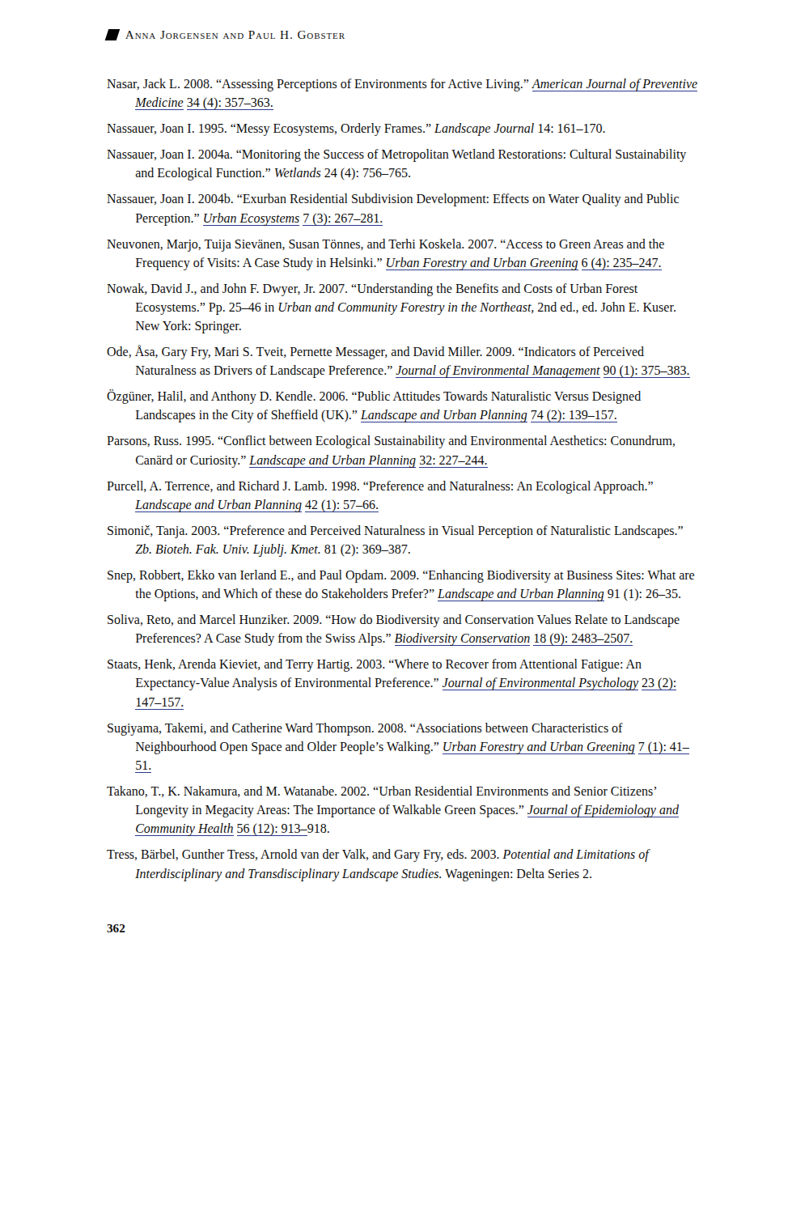Anna Jorgensen and Paul H. Gobster
Nasar, Jack L. 2008. “Assessing Perceptions of Environments for Active Living.” American Journal of Preventive Medicine 34 (4): 357–363.
Nassauer, Joan I. 1995. “Messy Ecosystems, Orderly Frames.” Landscape Journal 14: 161–170.
Nassauer, Joan I. 2004a. “Monitoring the Success of Metropolitan Wetland Restorations: Cultural Sustainability and Ecological Function.” Wetlands 24 (4): 756–765.
Nassauer, Joan I. 2004b. “Exurban Residential Subdivision Development: Effects on Water Quality and Public Perception.” Urban Ecosystems 7 (3): 267–281.
Neuvonen, Marjo, Tuija Sievänen, Susan Tönnes, and Terhi Koskela. 2007. “Access to Green Areas and the Frequency of Visits: A Case Study in Helsinki.” Urban Forestry and Urban Greening 6 (4): 235–247.
Nowak, David J., and John F. Dwyer, Jr. 2007. “Understanding the Benefits and Costs of Urban Forest Ecosystems.” Pp. 25–46 in Urban and Community Forestry in the Northeast, 2nd ed., ed. John E. Kuser. New York: Springer.
Ode, Åsa, Gary Fry, Mari S. Tveit, Pernette Messager, and David Miller. 2009. “Indicators of Perceived Naturalness as Drivers of Landscape Preference.” Journal of Environmental Management 90 (1): 375–383.
Özgüner, Halil, and Anthony D. Kendle. 2006. “Public Attitudes Towards Naturalistic Versus Designed Landscapes in the City of Sheffield (UK).” Landscape and Urban Planning 74 (2): 139–157.
Parsons, Russ. 1995. “Conflict between Ecological Sustainability and Environmental Aesthetics: Conundrum, Canärd or Curiosity.” Landscape and Urban Planning 32: 227–244.
Purcell, A. Terrence, and Richard J. Lamb. 1998. “Preference and Naturalness: An Ecological Approach.” Landscape and Urban Planning 42 (1): 57–66.
Simonič, Tanja. 2003. “Preference and Perceived Naturalness in Visual Perception of Naturalistic Landscapes.” Zb. Bioteh. Fak. Univ. Ljublj. Kmet. 81 (2): 369–387.
Snep, Robbert, Ekko van Ierland E., and Paul Opdam. 2009. “Enhancing Biodiversity at Business Sites: What are the Options, and Which of these do Stakeholders Prefer?” Landscape and Urban Planning 91 (1): 26–35.
Soliva, Reto, and Marcel Hunziker. 2009. “How do Biodiversity and Conservation Values Relate to Landscape Preferences? A Case Study from the Swiss Alps.” Biodiversity Conservation 18 (9): 2483–2507.
Staats, Henk, Arenda Kieviet, and Terry Hartig. 2003. “Where to Recover from Attentional Fatigue: An Expectancy-Value Analysis of Environmental Preference.” Journal of Environmental Psychology 23 (2): 147–157.
Sugiyama, Takemi, and Catherine Ward Thompson. 2008. “Associations between Characteristics of Neighbourhood Open Space and Older People’s Walking.” Urban Forestry and Urban Greening 7 (1): 41–51.
Takano, T., K. Nakamura, and M. Watanabe. 2002. “Urban Residential Environments and Senior Citizens’ Longevity in Megacity Areas: The Importance of Walkable Green Spaces.” Journal of Epidemiology and Community Health 56 (12): 913–918.
Tress, Bärbel, Gunther Tress, Arnold van der Valk, and Gary Fry, eds. 2003. Potential and Limitations of Interdisciplinary and Transdisciplinary Landscape Studies. Wageningen: Delta Series 2.
362